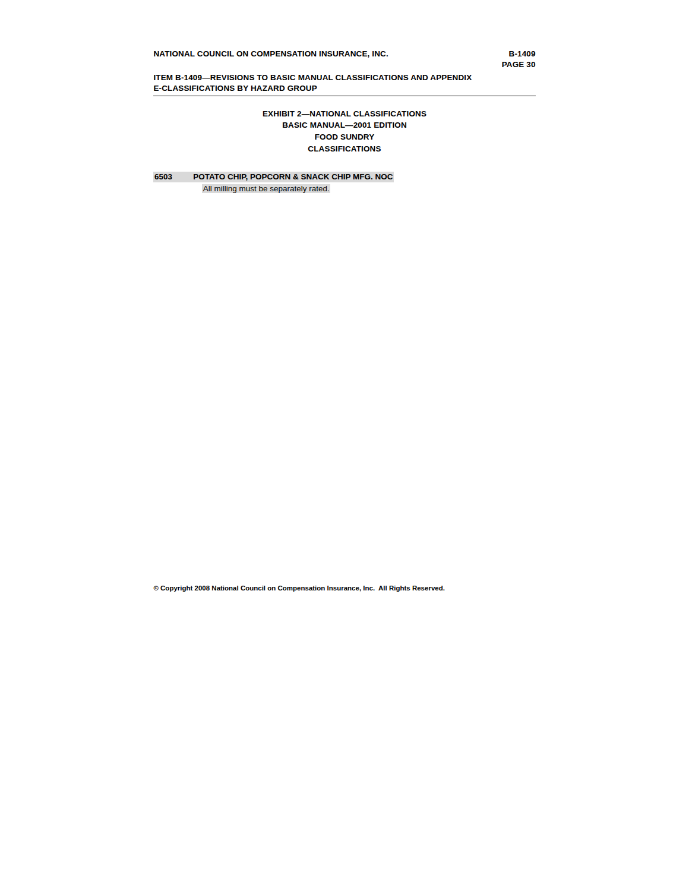NATIONAL COUNCIL ON COMPENSATION INSURANCE, INC.
B‑1409
PAGE 30
ITEM B‑1409—REVISIONS TO BASIC MANUAL CLASSIFICATIONS AND APPENDIX E‑CLASSIFICATIONS BY HAZARD GROUP
EXHIBIT 2—NATIONAL CLASSIFICATIONS
BASIC MANUAL—2001 EDITION
FOOD SUNDRY
CLASSIFICATIONS
6503
POTATO CHIP, POPCORN & SNACK CHIP MFG. NOC
All milling must be separately rated.
© Copyright 2008 National Council on Compensation Insurance, Inc. All Rights Reserved.